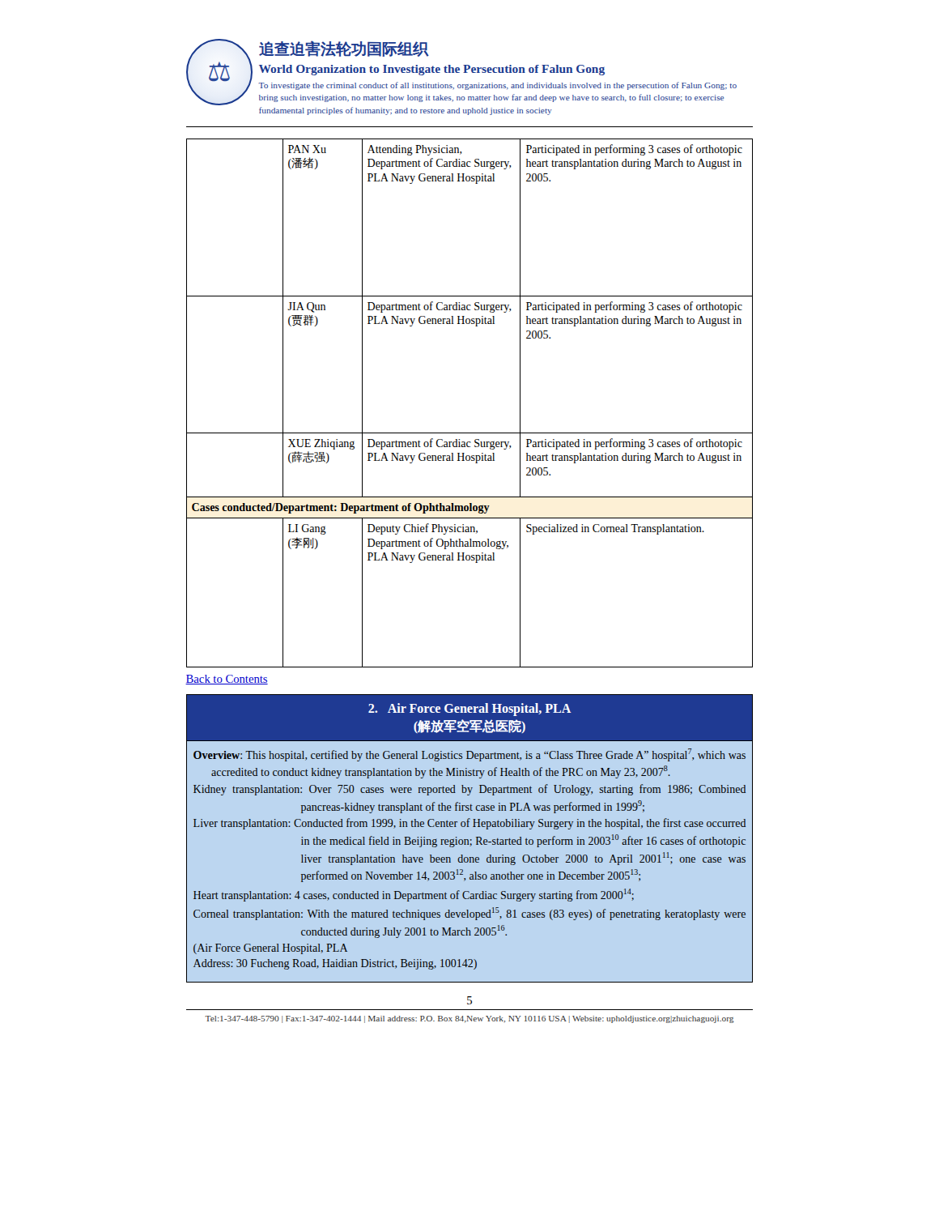⚖
追查迫害法轮功国际组织
World Organization to Investigate the Persecution of Falun Gong
To investigate the criminal conduct of all institutions, organizations, and individuals involved in the persecution of Falun Gong; to bring such investigation, no matter how long it takes, no matter how far and deep we have to search, to full closure; to exercise fundamental principles of humanity; and to restore and uphold justice in society
| | PAN Xu ( 潘绪 ) | Attending Physician, Department of Cardiac Surgery, PLA Navy General Hospital | Participated in performing 3 cases of orthotopic heart transplantation during March to August in 2005. |
| | JIA Qun ( 贾群 ) | Department of Cardiac Surgery, PLA Navy General Hospital | Participated in performing 3 cases of orthotopic heart transplantation during March to August in 2005. |
| | XUE Zhiqiang ( 薛志强 ) | Department of Cardiac Surgery, PLA Navy General Hospital | Participated in performing 3 cases of orthotopic heart transplantation during March to August in 2005. |
| Cases conducted/Department: Department of Ophthalmology |
| | LI Gang ( 李刚 ) | Deputy Chief Physician, Department of Ophthalmology, PLA Navy General Hospital | Specialized in Corneal Transplantation. |
Back to Contents
2. Air Force General Hospital, PLA
(解放军空军总医院)
Overview: This hospital, certified by the General Logistics Department, is a “Class Three Grade A” hospital7, which was accredited to conduct kidney transplantation by the Ministry of Health of the PRC on May 23, 20078.
Kidney transplantation: Over 750 cases were reported by Department of Urology, starting from 1986; Combined pancreas-kidney transplant of the first case in PLA was performed in 19999;
Liver transplantation: Conducted from 1999, in the Center of Hepatobiliary Surgery in the hospital, the first case occurred in the medical field in Beijing region; Re-started to perform in 200310 after 16 cases of orthotopic liver transplantation have been done during October 2000 to April 200111; one case was performed on November 14, 200312, also another one in December 200513;
Heart transplantation: 4 cases, conducted in Department of Cardiac Surgery starting from 200014;
Corneal transplantation: With the matured techniques developed15, 81 cases (83 eyes) of penetrating keratoplasty were conducted during July 2001 to March 200516.
(Air Force General Hospital, PLA
Address: 30 Fucheng Road, Haidian District, Beijing, 100142)
5
Tel:1-347-448-5790 | Fax:1-347-402-1444 | Mail address: P.O. Box 84,New York, NY 10116 USA | Website: upholdjustice.org|zhuichaguoji.org